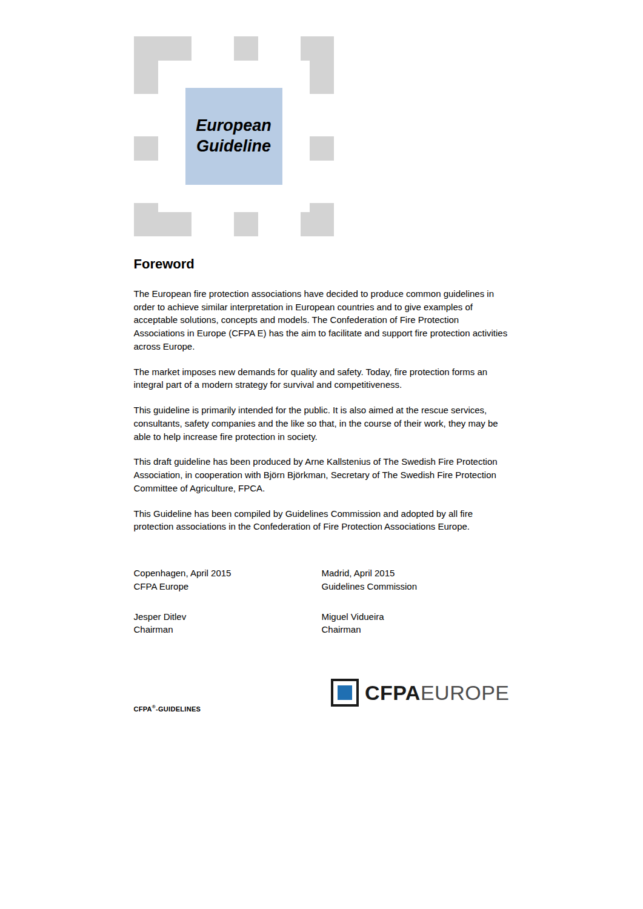European
Guideline
Foreword
The European fire protection associations have decided to produce common guidelines in order to achieve similar interpretation in European countries and to give examples of acceptable solutions, concepts and models. The Confederation of Fire Protection Associations in Europe (CFPA E) has the aim to facilitate and support fire protection activities across Europe.
The market imposes new demands for quality and safety. Today, fire protection forms an integral part of a modern strategy for survival and competitiveness.
This guideline is primarily intended for the public. It is also aimed at the rescue services, consultants, safety companies and the like so that, in the course of their work, they may be able to help increase fire protection in society.
This draft guideline has been produced by Arne Kallstenius of The Swedish Fire Protection Association, in cooperation with Björn Björkman, Secretary of The Swedish Fire Protection Committee of Agriculture, FPCA.
This Guideline has been compiled by Guidelines Commission and adopted by all fire protection associations in the Confederation of Fire Protection Associations Europe.
| Copenhagen, April 2015 CFPA Europe | Madrid, April 2015 Guidelines Commission |
| Jesper Ditlev Chairman | Miguel Vidueira Chairman |
CFPA EUROPE
CFPA®-GUIDELINES